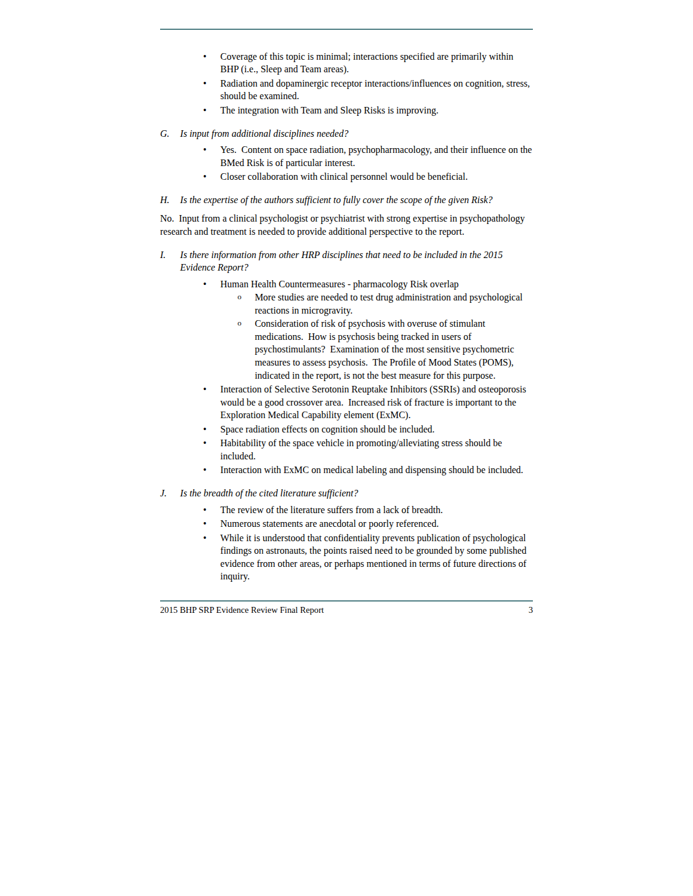Coverage of this topic is minimal; interactions specified are primarily within BHP (i.e., Sleep and Team areas).
Radiation and dopaminergic receptor interactions/influences on cognition, stress, should be examined.
The integration with Team and Sleep Risks is improving.
G.
Is input from additional disciplines needed?
Yes. Content on space radiation, psychopharmacology, and their influence on the BMed Risk is of particular interest.
Closer collaboration with clinical personnel would be beneficial.
H.
Is the expertise of the authors sufficient to fully cover the scope of the given Risk?
No. Input from a clinical psychologist or psychiatrist with strong expertise in psychopathology research and treatment is needed to provide additional perspective to the report.
I.
Is there information from other HRP disciplines that need to be included in the 2015 Evidence Report?
Human Health Countermeasures - pharmacology Risk overlap
More studies are needed to test drug administration and psychological reactions in microgravity.
Consideration of risk of psychosis with overuse of stimulant medications. How is psychosis being tracked in users of psychostimulants? Examination of the most sensitive psychometric measures to assess psychosis. The Profile of Mood States (POMS), indicated in the report, is not the best measure for this purpose.
Interaction of Selective Serotonin Reuptake Inhibitors (SSRIs) and osteoporosis would be a good crossover area. Increased risk of fracture is important to the Exploration Medical Capability element (ExMC).
Space radiation effects on cognition should be included.
Habitability of the space vehicle in promoting/alleviating stress should be included.
Interaction with ExMC on medical labeling and dispensing should be included.
J.
Is the breadth of the cited literature sufficient?
The review of the literature suffers from a lack of breadth.
Numerous statements are anecdotal or poorly referenced.
While it is understood that confidentiality prevents publication of psychological findings on astronauts, the points raised need to be grounded by some published evidence from other areas, or perhaps mentioned in terms of future directions of inquiry.
2015 BHP SRP Evidence Review Final Report
3